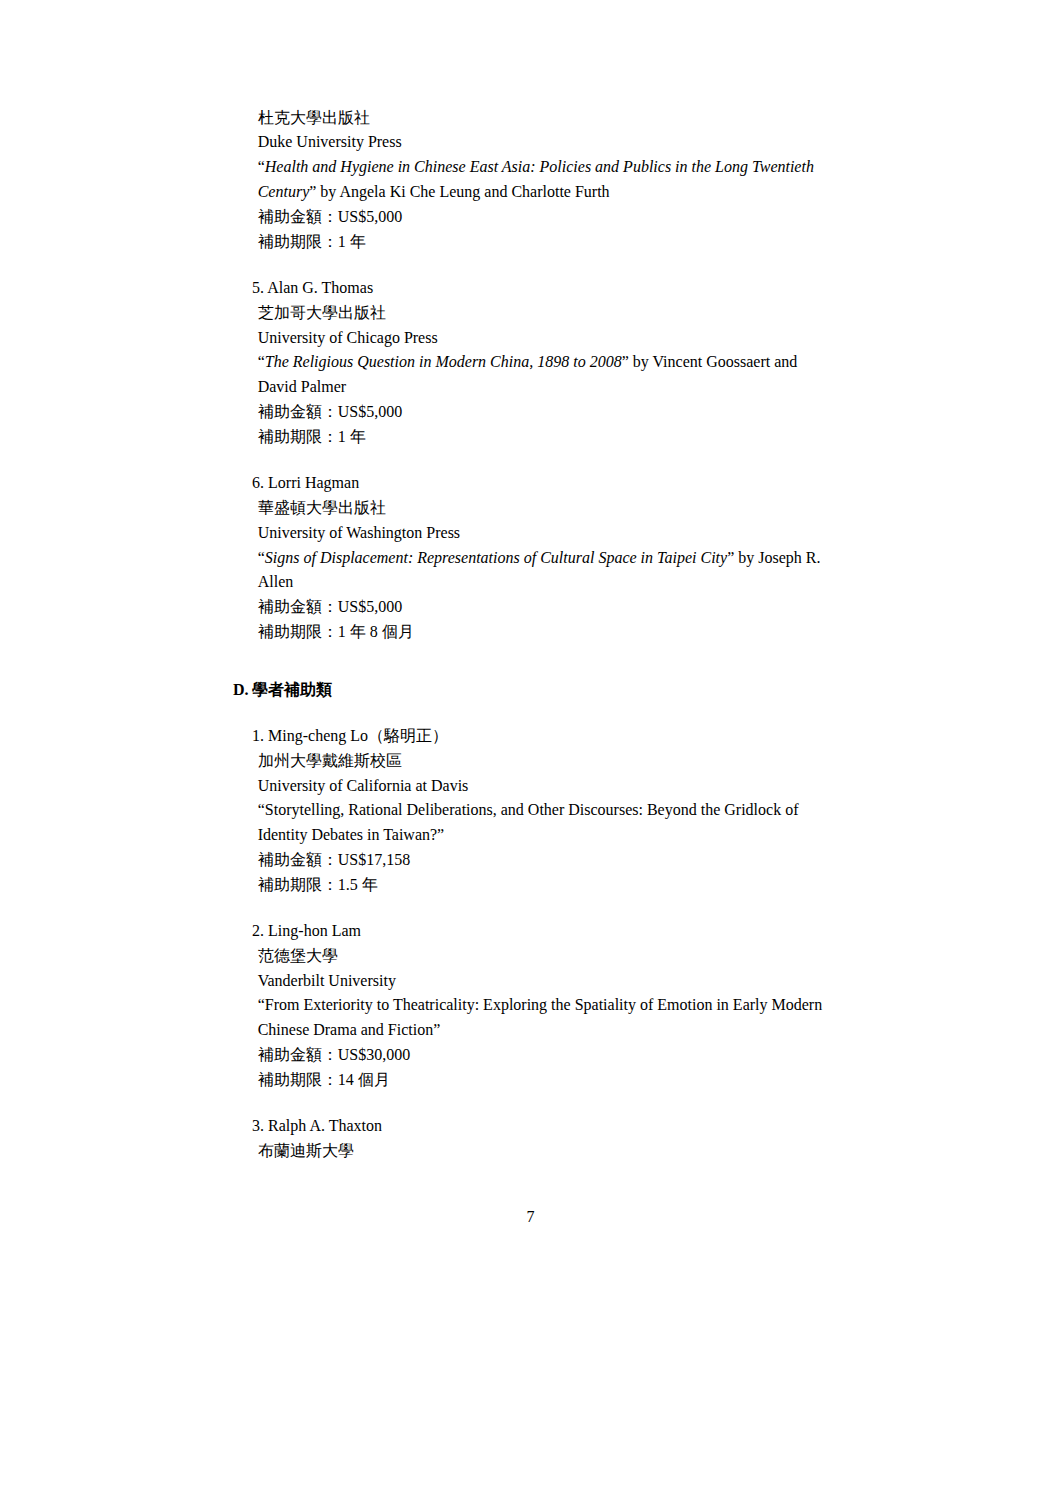杜克大學出版社
Duke University Press
“Health and Hygiene in Chinese East Asia: Policies and Publics in the Long Twentieth Century” by Angela Ki Che Leung and Charlotte Furth
補助金額：US$5,000
補助期限：1 年
5. Alan G. Thomas
芝加哥大學出版社
University of Chicago Press
“The Religious Question in Modern China, 1898 to 2008” by Vincent Goossaert and David Palmer
補助金額：US$5,000
補助期限：1 年
6. Lorri Hagman
華盛頓大學出版社
University of Washington Press
“Signs of Displacement: Representations of Cultural Space in Taipei City” by Joseph R. Allen
補助金額：US$5,000
補助期限：1 年 8 個月
D. 學者補助類
1. Ming-cheng Lo（駱明正）
加州大學戴維斯校區
University of California at Davis
“Storytelling, Rational Deliberations, and Other Discourses: Beyond the Gridlock of Identity Debates in Taiwan?”
補助金額：US$17,158
補助期限：1.5 年
2. Ling-hon Lam
范德堡大學
Vanderbilt University
“From Exteriority to Theatricality: Exploring the Spatiality of Emotion in Early Modern Chinese Drama and Fiction”
補助金額：US$30,000
補助期限：14 個月
3. Ralph A. Thaxton
布蘭迪斯大學
7